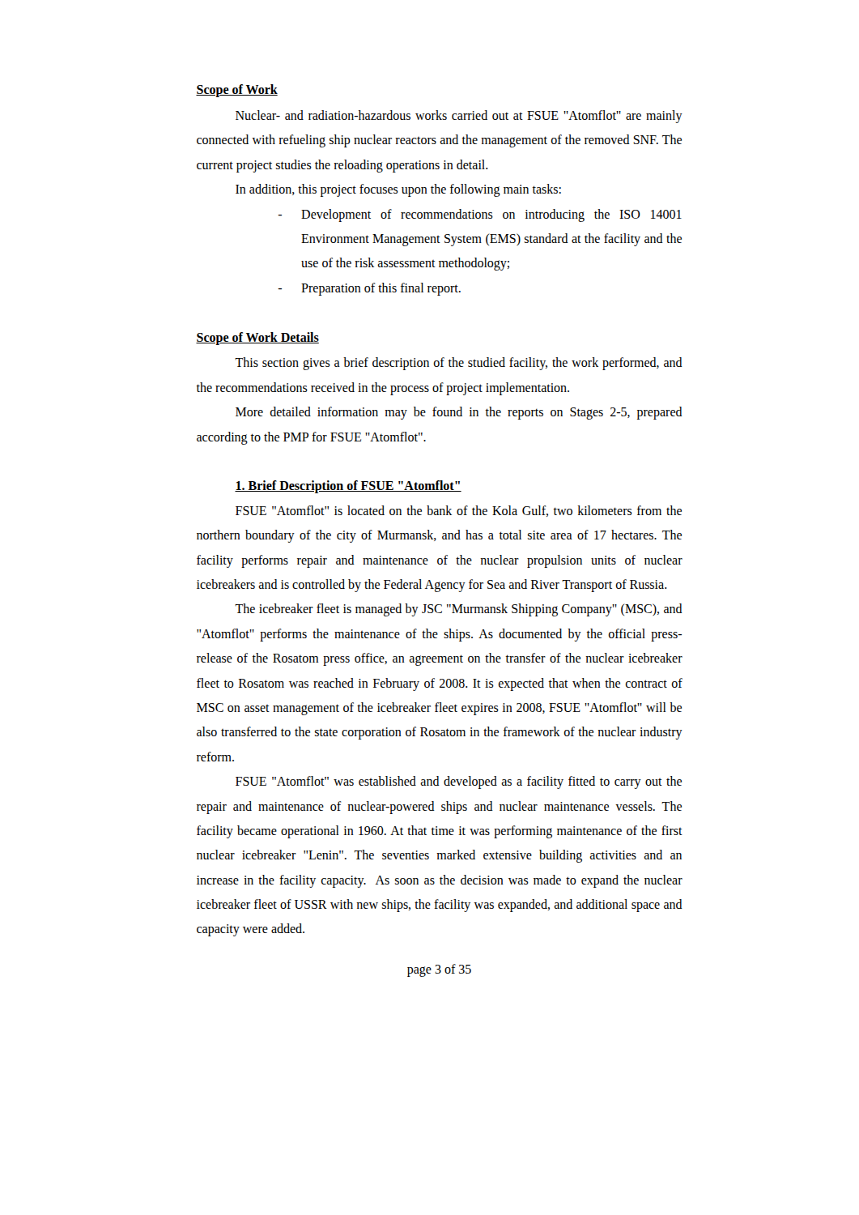Scope of Work
Nuclear- and radiation-hazardous works carried out at FSUE "Atomflot" are mainly connected with refueling ship nuclear reactors and the management of the removed SNF. The current project studies the reloading operations in detail.
In addition, this project focuses upon the following main tasks:
Development of recommendations on introducing the ISO 14001 Environment Management System (EMS) standard at the facility and the use of the risk assessment methodology;
Preparation of this final report.
Scope of Work Details
This section gives a brief description of the studied facility, the work performed, and the recommendations received in the process of project implementation.
More detailed information may be found in the reports on Stages 2-5, prepared according to the PMP for FSUE "Atomflot".
1. Brief Description of FSUE "Atomflot"
FSUE "Atomflot" is located on the bank of the Kola Gulf, two kilometers from the northern boundary of the city of Murmansk, and has a total site area of 17 hectares. The facility performs repair and maintenance of the nuclear propulsion units of nuclear icebreakers and is controlled by the Federal Agency for Sea and River Transport of Russia.
The icebreaker fleet is managed by JSC "Murmansk Shipping Company" (MSC), and "Atomflot" performs the maintenance of the ships. As documented by the official press-release of the Rosatom press office, an agreement on the transfer of the nuclear icebreaker fleet to Rosatom was reached in February of 2008. It is expected that when the contract of MSC on asset management of the icebreaker fleet expires in 2008, FSUE "Atomflot" will be also transferred to the state corporation of Rosatom in the framework of the nuclear industry reform.
FSUE "Atomflot" was established and developed as a facility fitted to carry out the repair and maintenance of nuclear-powered ships and nuclear maintenance vessels. The facility became operational in 1960. At that time it was performing maintenance of the first nuclear icebreaker "Lenin". The seventies marked extensive building activities and an increase in the facility capacity. As soon as the decision was made to expand the nuclear icebreaker fleet of USSR with new ships, the facility was expanded, and additional space and capacity were added.
page 3 of 35